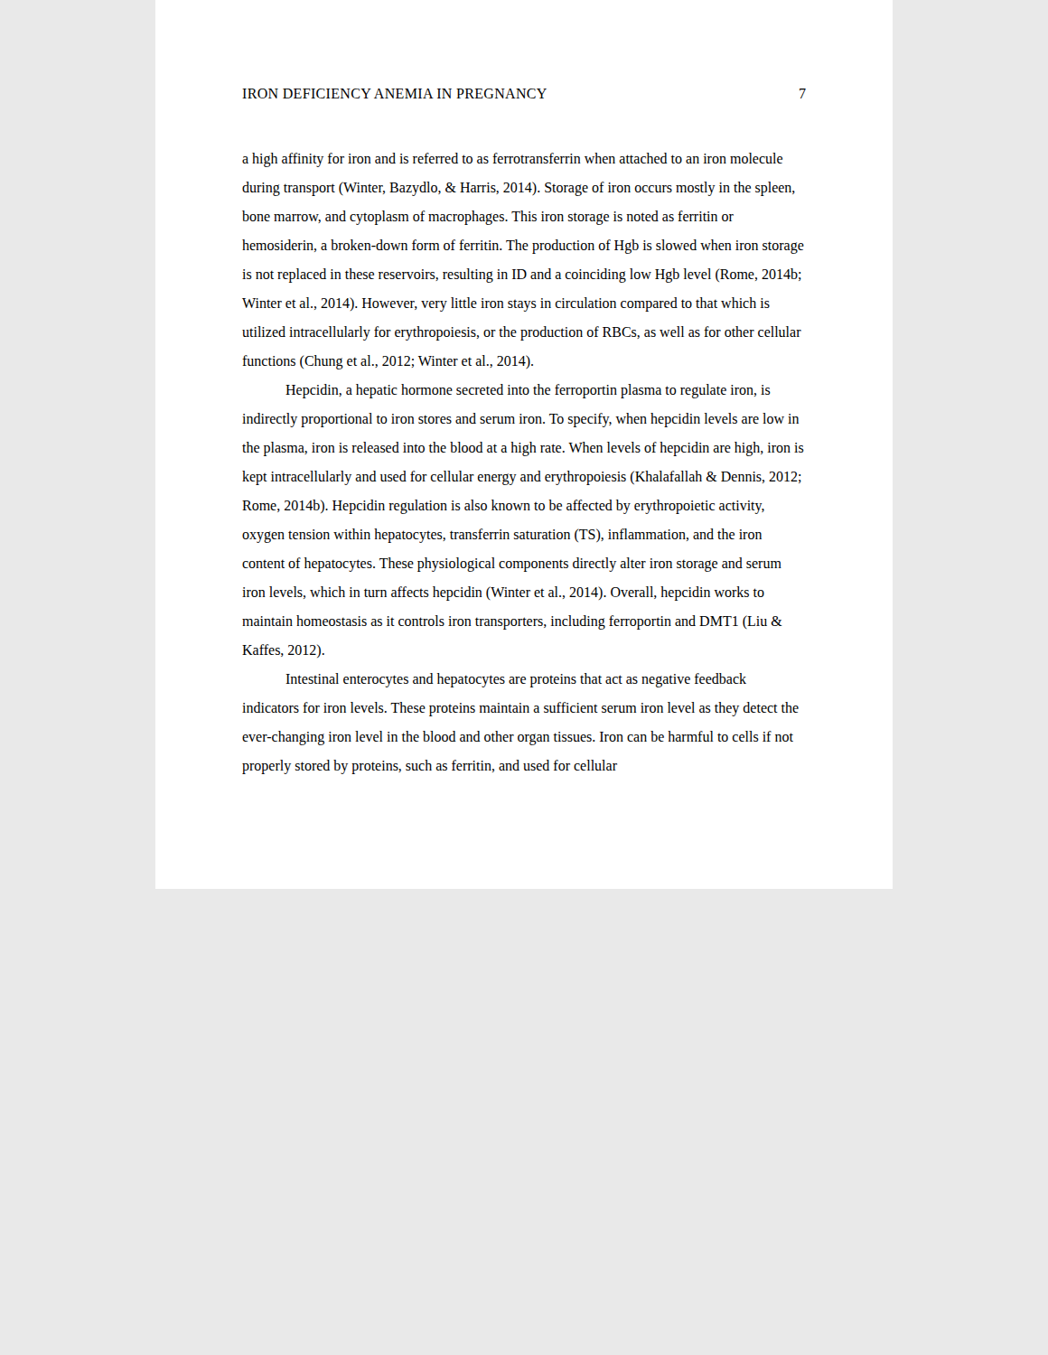Iron Deficiency Anemia in Pregnancy 7
a high affinity for iron and is referred to as ferrotransferrin when attached to an iron molecule during transport (Winter, Bazydlo, & Harris, 2014). Storage of iron occurs mostly in the spleen, bone marrow, and cytoplasm of macrophages. This iron storage is noted as ferritin or hemosiderin, a broken-down form of ferritin. The production of Hgb is slowed when iron storage is not replaced in these reservoirs, resulting in ID and a coinciding low Hgb level (Rome, 2014b; Winter et al., 2014). However, very little iron stays in circulation compared to that which is utilized intracellularly for erythropoiesis, or the production of RBCs, as well as for other cellular functions (Chung et al., 2012; Winter et al., 2014).
Hepcidin, a hepatic hormone secreted into the ferroportin plasma to regulate iron, is indirectly proportional to iron stores and serum iron. To specify, when hepcidin levels are low in the plasma, iron is released into the blood at a high rate. When levels of hepcidin are high, iron is kept intracellularly and used for cellular energy and erythropoiesis (Khalafallah & Dennis, 2012; Rome, 2014b). Hepcidin regulation is also known to be affected by erythropoietic activity, oxygen tension within hepatocytes, transferrin saturation (TS), inflammation, and the iron content of hepatocytes. These physiological components directly alter iron storage and serum iron levels, which in turn affects hepcidin (Winter et al., 2014). Overall, hepcidin works to maintain homeostasis as it controls iron transporters, including ferroportin and DMT1 (Liu & Kaffes, 2012).
Intestinal enterocytes and hepatocytes are proteins that act as negative feedback indicators for iron levels. These proteins maintain a sufficient serum iron level as they detect the ever-changing iron level in the blood and other organ tissues. Iron can be harmful to cells if not properly stored by proteins, such as ferritin, and used for cellular